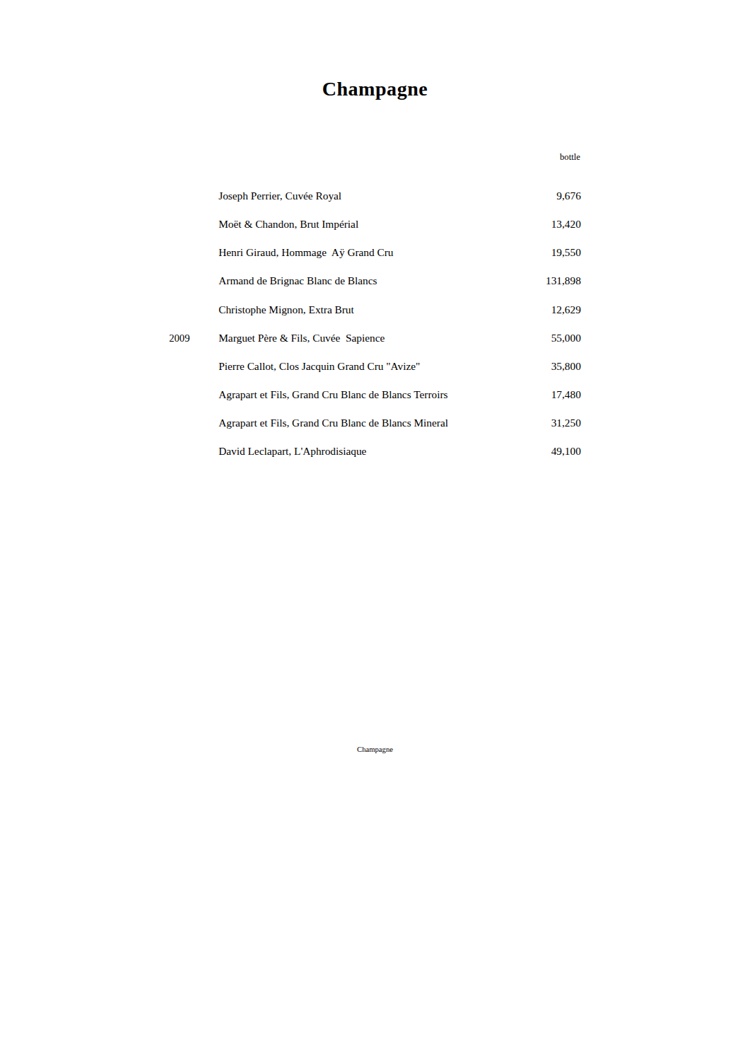Champagne
| | | bottle |
| --- | --- | --- |
| | Joseph Perrier, Cuvée Royal | 9,676 |
| | Moët & Chandon, Brut Impérial | 13,420 |
| | Henri Giraud, Hommage Aÿ Grand Cru | 19,550 |
| | Armand de Brignac Blanc de Blancs | 131,898 |
| | Christophe Mignon, Extra Brut | 12,629 |
| 2009 | Marguet Père & Fils, Cuvée Sapience | 55,000 |
| | Pierre Callot, Clos Jacquin Grand Cru "Avize" | 35,800 |
| | Agrapart et Fils, Grand Cru Blanc de Blancs Terroirs | 17,480 |
| | Agrapart et Fils, Grand Cru Blanc de Blancs Mineral | 31,250 |
| | David Leclapart, L'Aphrodisiaque | 49,100 |
Champagne